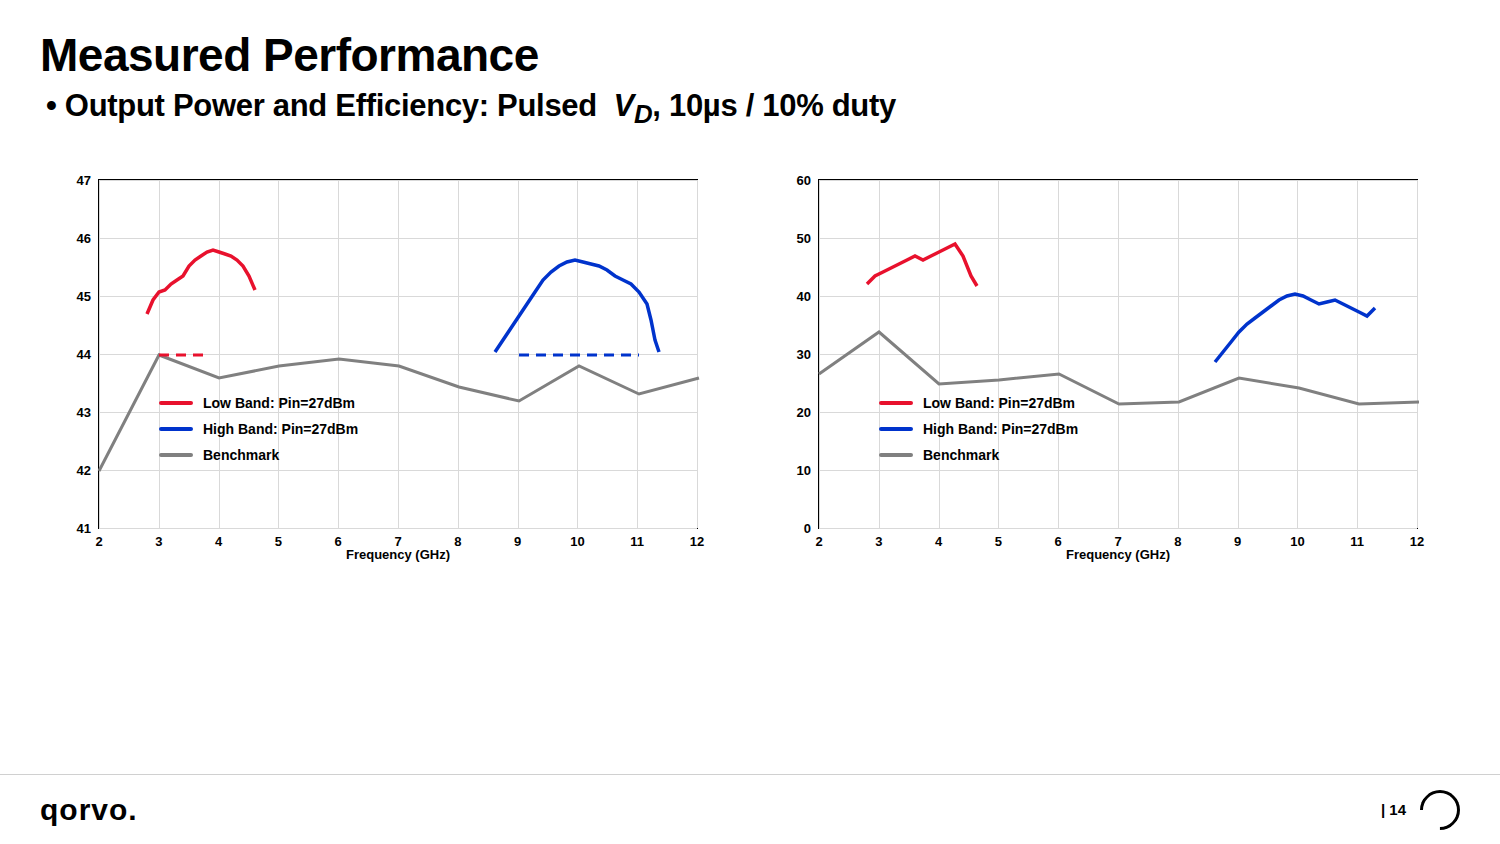Measured Performance
• Output Power and Efficiency: Pulsed VD, 10µs / 10% duty
Output Power (dBm)
47 46 45 44 43 42 41 2 3 4 5 6 7 8 9 10 11 12
Low Band: Pin=27dBm
High Band: Pin=27dBm
Benchmark
Frequency (GHz)
% Power Added Efficiency
60 50 40 30 20 10 0 2 3 4 5 6 7 8 9 10 11 12
Low Band: Pin=27dBm
High Band: Pin=27dBm
Benchmark
Frequency (GHz)
qorvo.
| 14